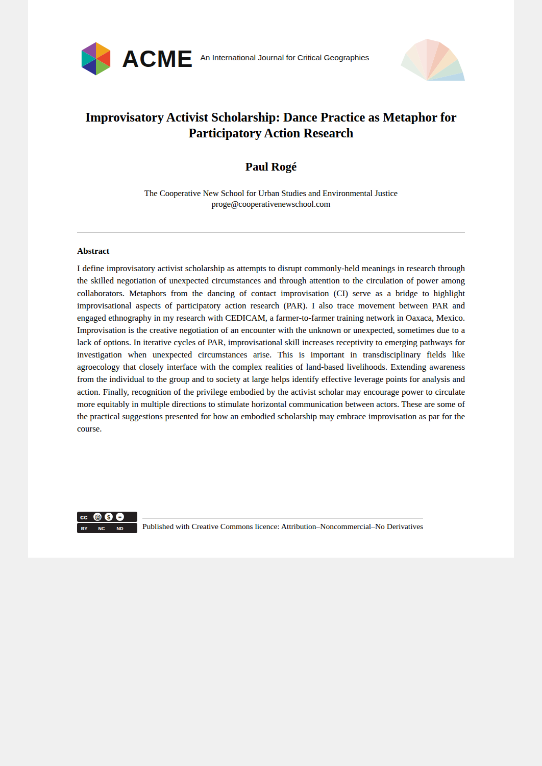ACME
An International Journal for Critical Geographies
Improvisatory Activist Scholarship: Dance Practice as Metaphor for Participatory Action Research
Paul Rogé
The Cooperative New School for Urban Studies and Environmental Justice
proge@cooperativenewschool.com
Abstract
I define improvisatory activist scholarship as attempts to disrupt commonly-held meanings in research through the skilled negotiation of unexpected circumstances and through attention to the circulation of power among collaborators. Metaphors from the dancing of contact improvisation (CI) serve as a bridge to highlight improvisational aspects of participatory action research (PAR). I also trace movement between PAR and engaged ethnography in my research with CEDICAM, a farmer-to-farmer training network in Oaxaca, Mexico. Improvisation is the creative negotiation of an encounter with the unknown or unexpected, sometimes due to a lack of options. In iterative cycles of PAR, improvisational skill increases receptivity to emerging pathways for investigation when unexpected circumstances arise. This is important in transdisciplinary fields like agroecology that closely interface with the complex realities of land-based livelihoods. Extending awareness from the individual to the group and to society at large helps identify effective leverage points for analysis and action. Finally, recognition of the privilege embodied by the activist scholar may encourage power to circulate more equitably in multiple directions to stimulate horizontal communication between actors. These are some of the practical suggestions presented for how an embodied scholarship may embrace improvisation as par for the course.
cc Ⓓ $ = BY NC ND
Published with Creative Commons licence: Attribution–Noncommercial–No Derivatives